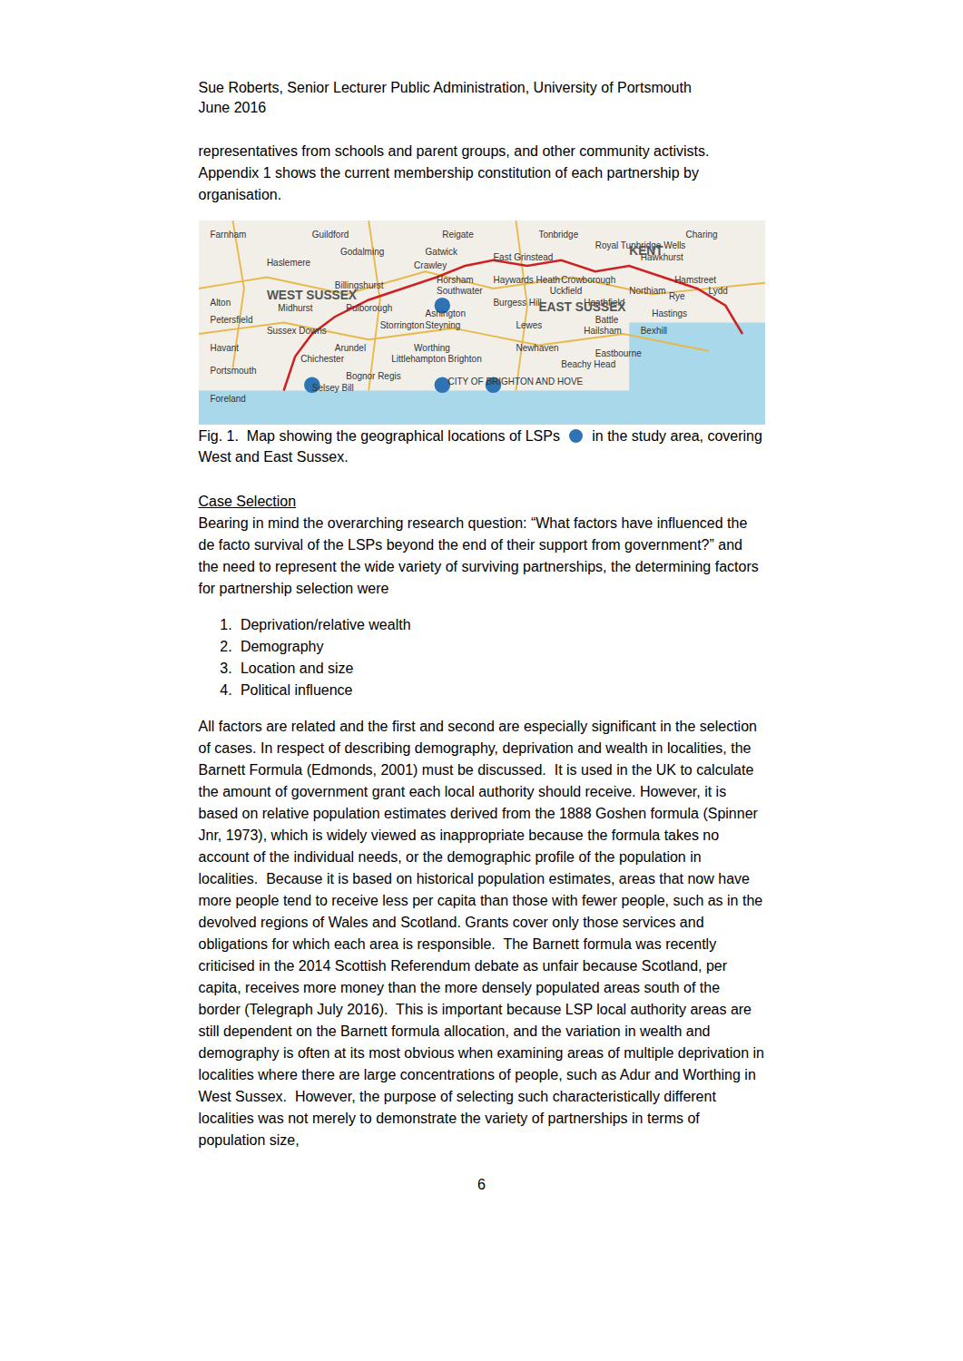Sue Roberts, Senior Lecturer Public Administration, University of Portsmouth
June 2016
representatives from schools and parent groups, and other community activists. Appendix 1 shows the current membership constitution of each partnership by organisation.
Fig. 1. Map showing the geographical locations of LSPs in the study area, covering West and East Sussex.
Case Selection
Bearing in mind the overarching research question: “What factors have influenced the de facto survival of the LSPs beyond the end of their support from government?” and the need to represent the wide variety of surviving partnerships, the determining factors for partnership selection were
Deprivation/relative wealth
Demography
Location and size
Political influence
All factors are related and the first and second are especially significant in the selection of cases. In respect of describing demography, deprivation and wealth in localities, the Barnett Formula (Edmonds, 2001) must be discussed. It is used in the UK to calculate the amount of government grant each local authority should receive. However, it is based on relative population estimates derived from the 1888 Goshen formula (Spinner Jnr, 1973), which is widely viewed as inappropriate because the formula takes no account of the individual needs, or the demographic profile of the population in localities. Because it is based on historical population estimates, areas that now have more people tend to receive less per capita than those with fewer people, such as in the devolved regions of Wales and Scotland. Grants cover only those services and obligations for which each area is responsible. The Barnett formula was recently criticised in the 2014 Scottish Referendum debate as unfair because Scotland, per capita, receives more money than the more densely populated areas south of the border (Telegraph July 2016). This is important because LSP local authority areas are still dependent on the Barnett formula allocation, and the variation in wealth and demography is often at its most obvious when examining areas of multiple deprivation in localities where there are large concentrations of people, such as Adur and Worthing in West Sussex. However, the purpose of selecting such characteristically different localities was not merely to demonstrate the variety of partnerships in terms of population size,
6